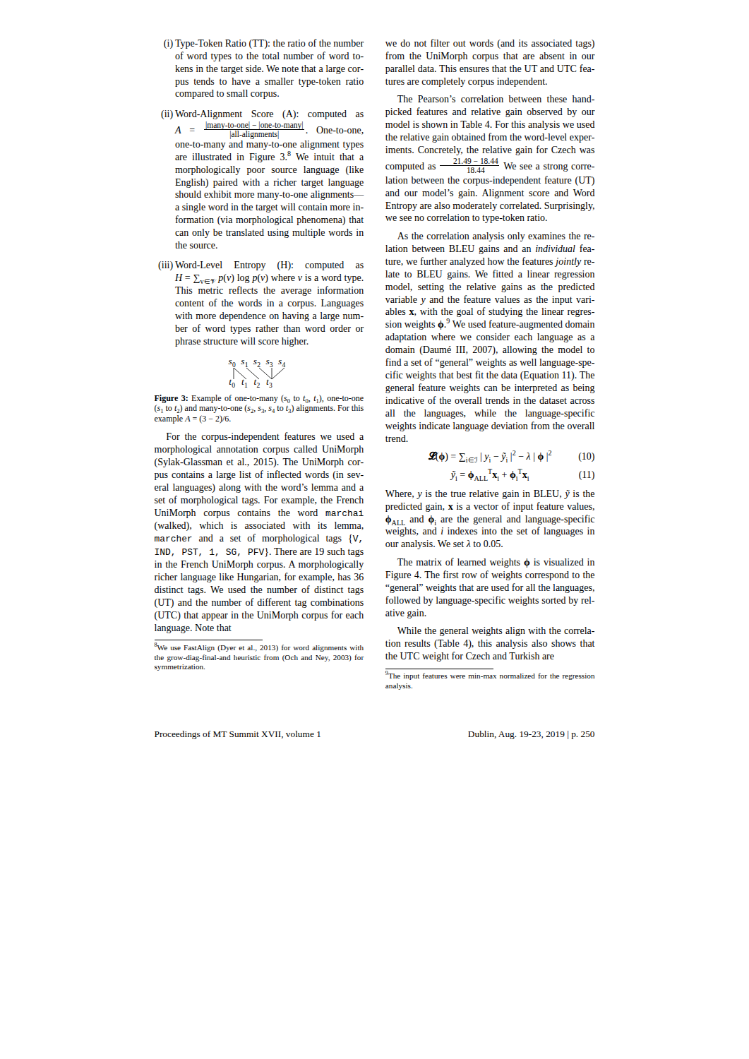Type-Token Ratio (TT): the ratio of the number of word types to the total number of word tokens in the target side. We note that a large corpus tends to have a smaller type-token ratio compared to small corpus.
Word-Alignment Score (A): computed as A = |many-to-one| − |one-to-many||all-alignments|. One-to-one, one-to-many and many-to-one alignment types are illustrated in Figure 3.8 We intuit that a morphologically poor source language (like English) paired with a richer target language should exhibit more many-to-one alignments—a single word in the target will contain more information (via morphological phenomena) that can only be translated using multiple words in the source.
Word-Level Entropy (H): computed as H = ∑v∈𝒱 p(v) log p(v) where v is a word type. This metric reflects the average information content of the words in a corpus. Languages with more dependence on having a large number of word types rather than word order or phrase structure will score higher.
s 0 s 1 s 2 s 3 s 4
t 0 t 1 t 2 t 3
Figure 3: Example of one-to-many (s 0 to t 0, t 1), one-to-one (s 1 to t 2) and many-to-one (s 2, s 3, s 4 to t 3) alignments. For this example A = (3 − 2)/6.
For the corpus-independent features we used a morphological annotation corpus called UniMorph (Sylak-Glassman et al., 2015). The UniMorph corpus contains a large list of inflected words (in several languages) along with the word’s lemma and a set of morphological tags. For example, the French UniMorph corpus contains the word marchai (walked), which is associated with its lemma, marcher and a set of morphological tags {V, IND, PST, 1, SG, PFV}. There are 19 such tags in the French UniMorph corpus. A morphologically richer language like Hungarian, for example, has 36 distinct tags. We used the number of distinct tags (UT) and the number of different tag combinations (UTC) that appear in the UniMorph corpus for each language. Note that
8We use FastAlign (Dyer et al., 2013) for word alignments with the grow-diag-final-and heuristic from (Och and Ney, 2003) for symmetrization.
we do not filter out words (and its associated tags) from the UniMorph corpus that are absent in our parallel data. This ensures that the UT and UTC features are completely corpus independent.
The Pearson’s correlation between these hand-picked features and relative gain observed by our model is shown in Table 4. For this analysis we used the relative gain obtained from the word-level experiments. Concretely, the relative gain for Czech was computed as 21.49 − 18.4418.44 We see a strong correlation between the corpus-independent feature (UT) and our model’s gain. Alignment score and Word Entropy are also moderately correlated. Surprisingly, we see no correlation to type-token ratio.
As the correlation analysis only examines the relation between BLEU gains and an individual feature, we further analyzed how the features jointly relate to BLEU gains. We fitted a linear regression model, setting the relative gains as the predicted variable y and the feature values as the input variables x, with the goal of studying the linear regression weights ϕ.9 We used feature-augmented domain adaptation where we consider each language as a domain (Daumé III, 2007), allowing the model to find a set of “general” weights as well language-specific weights that best fit the data (Equation 11). The general feature weights can be interpreted as being indicative of the overall trends in the dataset across all the languages, while the language-specific weights indicate language deviation from the overall trend.
𝓛(ϕ) = ∑i∈ℐ | yi − ỹi |2 − λ | ϕ |2 (10)
ỹi = ϕALL Txi + ϕiTxi (11)
Where, y is the true relative gain in BLEU, ỹ is the predicted gain, x is a vector of input feature values, ϕALL and ϕi are the general and language-specific weights, and i indexes into the set of languages in our analysis. We set λ to 0.05.
The matrix of learned weights ϕ is visualized in Figure 4. The first row of weights correspond to the “general” weights that are used for all the languages, followed by language-specific weights sorted by relative gain.
While the general weights align with the correlation results (Table 4), this analysis also shows that the UTC weight for Czech and Turkish are
9The input features were min-max normalized for the regression analysis.
Proceedings of MT Summit XVII, volume 1
Dublin, Aug. 19-23, 2019 | p. 250